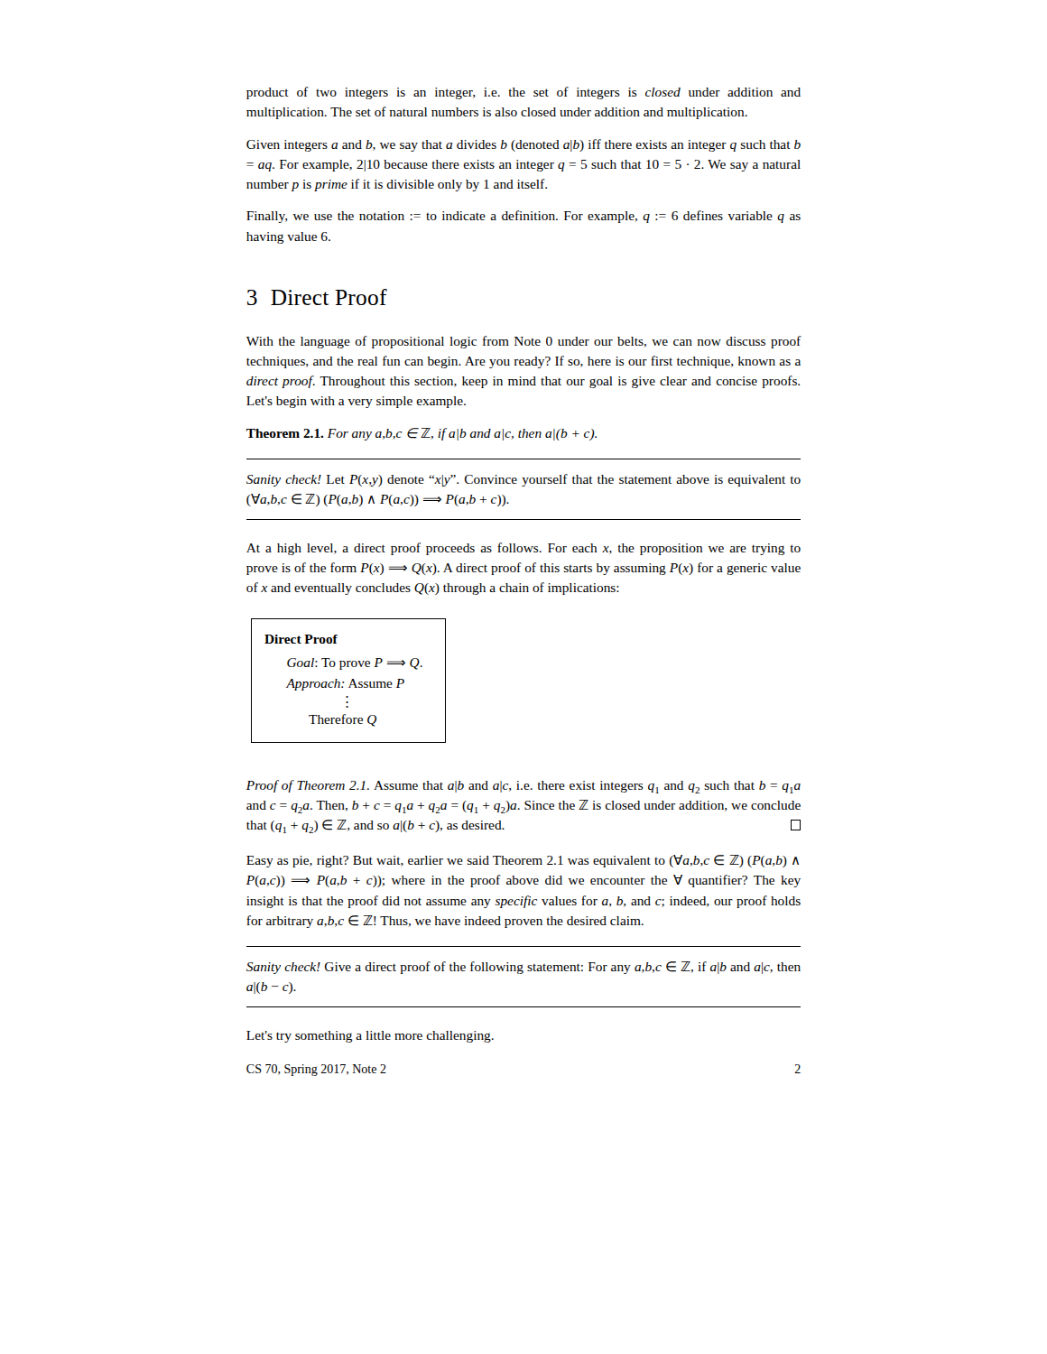product of two integers is an integer, i.e. the set of integers is closed under addition and multiplication. The set of natural numbers is also closed under addition and multiplication.
Given integers a and b, we say that a divides b (denoted a|b) iff there exists an integer q such that b = aq. For example, 2|10 because there exists an integer q = 5 such that 10 = 5 · 2. We say a natural number p is prime if it is divisible only by 1 and itself.
Finally, we use the notation := to indicate a definition. For example, q := 6 defines variable q as having value 6.
3 Direct Proof
With the language of propositional logic from Note 0 under our belts, we can now discuss proof techniques, and the real fun can begin. Are you ready? If so, here is our first technique, known as a direct proof. Throughout this section, keep in mind that our goal is give clear and concise proofs. Let's begin with a very simple example.
Theorem 2.1. For any a,b,c ∈ ℤ, if a|b and a|c, then a|(b + c).
Sanity check! Let P(x,y) denote “x|y”. Convince yourself that the statement above is equivalent to (∀a,b,c ∈ ℤ) (P(a,b) ∧ P(a,c)) ⟹ P(a,b + c)).
At a high level, a direct proof proceeds as follows. For each x, the proposition we are trying to prove is of the form P(x) ⟹ Q(x). A direct proof of this starts by assuming P(x) for a generic value of x and eventually concludes Q(x) through a chain of implications:
Direct Proof Goal: To prove P ⟹ Q. Approach: Assume P ⋮ Therefore Q
Proof of Theorem 2.1. Assume that a|b and a|c, i.e. there exist integers q1 and q2 such that b = q1a and c = q2a. Then, b + c = q1a + q2a = (q1 + q2)a. Since the ℤ is closed under addition, we conclude that (q1 + q2) ∈ ℤ, and so a|(b + c), as desired.
Easy as pie, right? But wait, earlier we said Theorem 2.1 was equivalent to (∀a,b,c ∈ ℤ) (P(a,b) ∧ P(a,c)) ⟹ P(a,b + c)); where in the proof above did we encounter the ∀ quantifier? The key insight is that the proof did not assume any specific values for a, b, and c; indeed, our proof holds for arbitrary a,b,c ∈ ℤ! Thus, we have indeed proven the desired claim.
Sanity check! Give a direct proof of the following statement: For any a,b,c ∈ ℤ, if a|b and a|c, then a|(b − c).
Let's try something a little more challenging.
CS 70, Spring 2017, Note 2 2